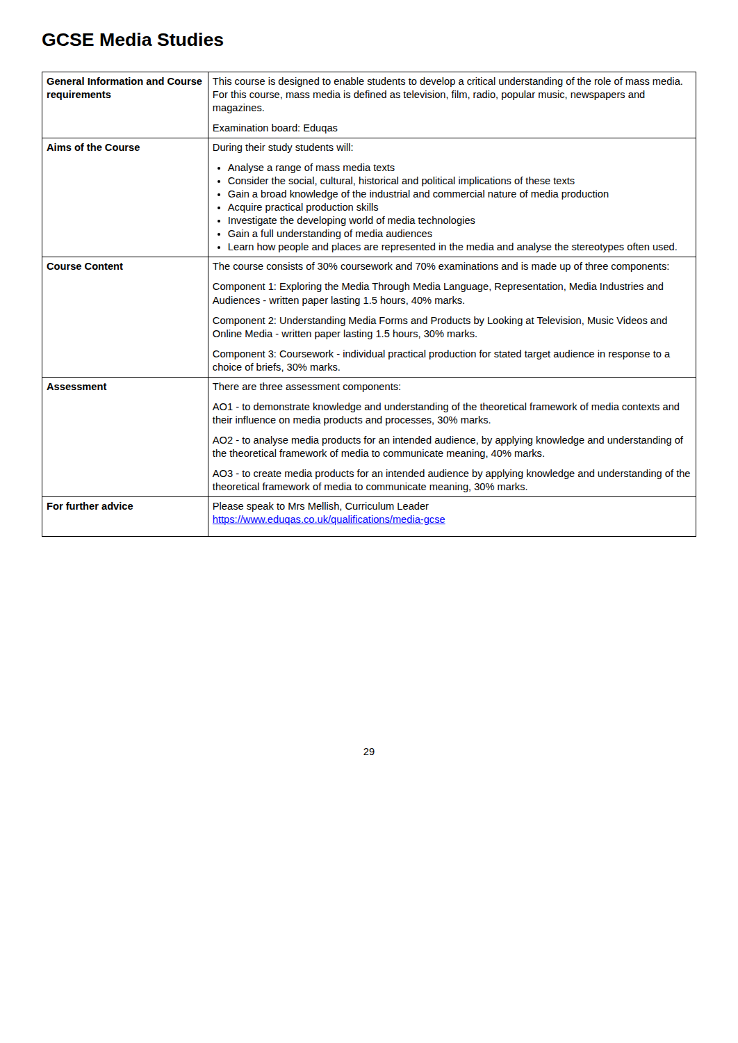GCSE Media Studies
| General Information and Course requirements | This course is designed to enable students to develop a critical understanding of the role of mass media. For this course, mass media is defined as television, film, radio, popular music, newspapers and magazines. Examination board: Eduqas |
| Aims of the Course | During their study students will: Analyse a range of mass media texts Consider the social, cultural, historical and political implications of these texts Gain a broad knowledge of the industrial and commercial nature of media production Acquire practical production skills Investigate the developing world of media technologies Gain a full understanding of media audiences Learn how people and places are represented in the media and analyse the stereotypes often used. |
| Course Content | The course consists of 30% coursework and 70% examinations and is made up of three components: Component 1: Exploring the Media Through Media Language, Representation, Media Industries and Audiences - written paper lasting 1.5 hours, 40% marks. Component 2: Understanding Media Forms and Products by Looking at Television, Music Videos and Online Media - written paper lasting 1.5 hours, 30% marks. Component 3: Coursework - individual practical production for stated target audience in response to a choice of briefs, 30% marks. |
| Assessment | There are three assessment components: AO1 - to demonstrate knowledge and understanding of the theoretical framework of media contexts and their influence on media products and processes, 30% marks. AO2 - to analyse media products for an intended audience, by applying knowledge and understanding of the theoretical framework of media to communicate meaning, 40% marks. AO3 - to create media products for an intended audience by applying knowledge and understanding of the theoretical framework of media to communicate meaning, 30% marks. |
| For further advice | Please speak to Mrs Mellish, Curriculum Leader https://www.eduqas.co.uk/qualifications/media-gcse |
29